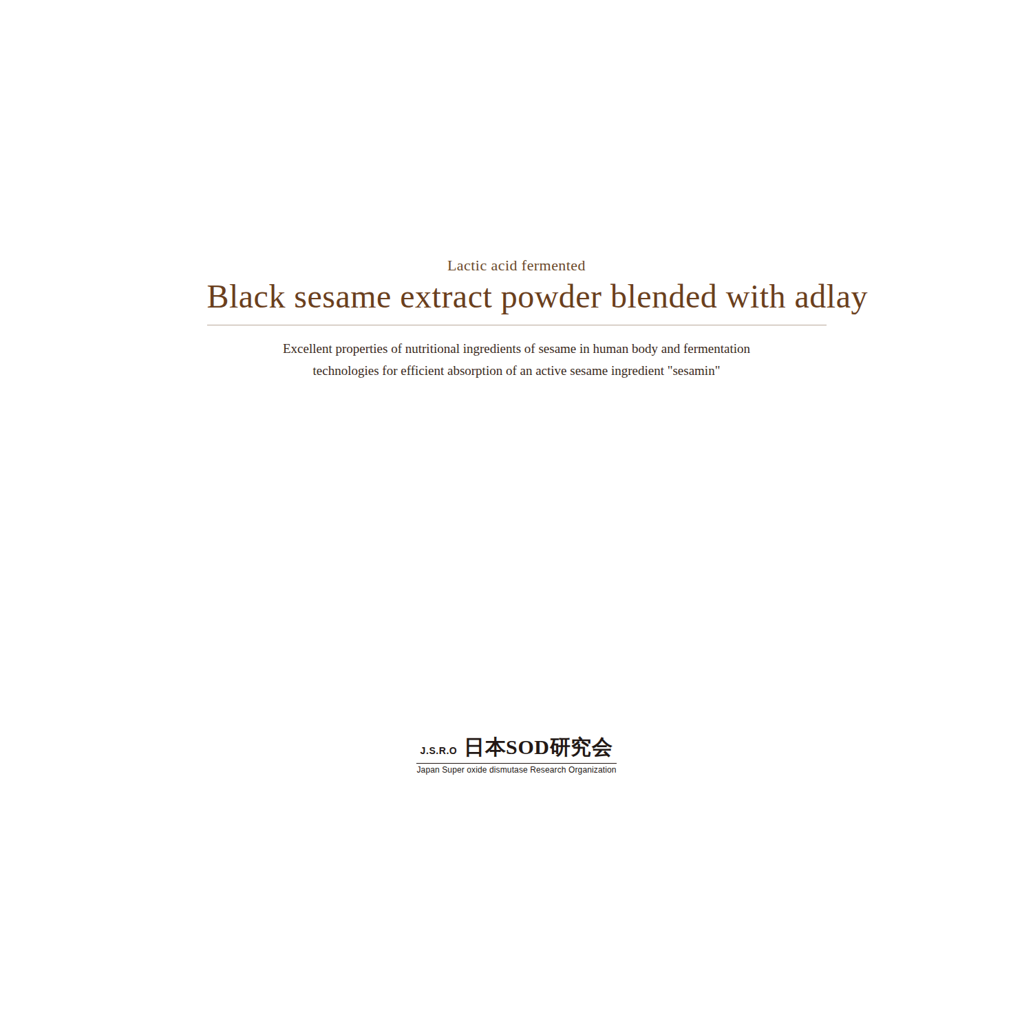Lactic acid fermented
Black sesame extract powder blended with adlay
Excellent properties of nutritional ingredients of sesame in human body and fermentation technologies for efficient absorption of an active sesame ingredient "sesamin"
J.S.R.O 日本SOD研究会
Japan Super oxide dismutase Research Organization